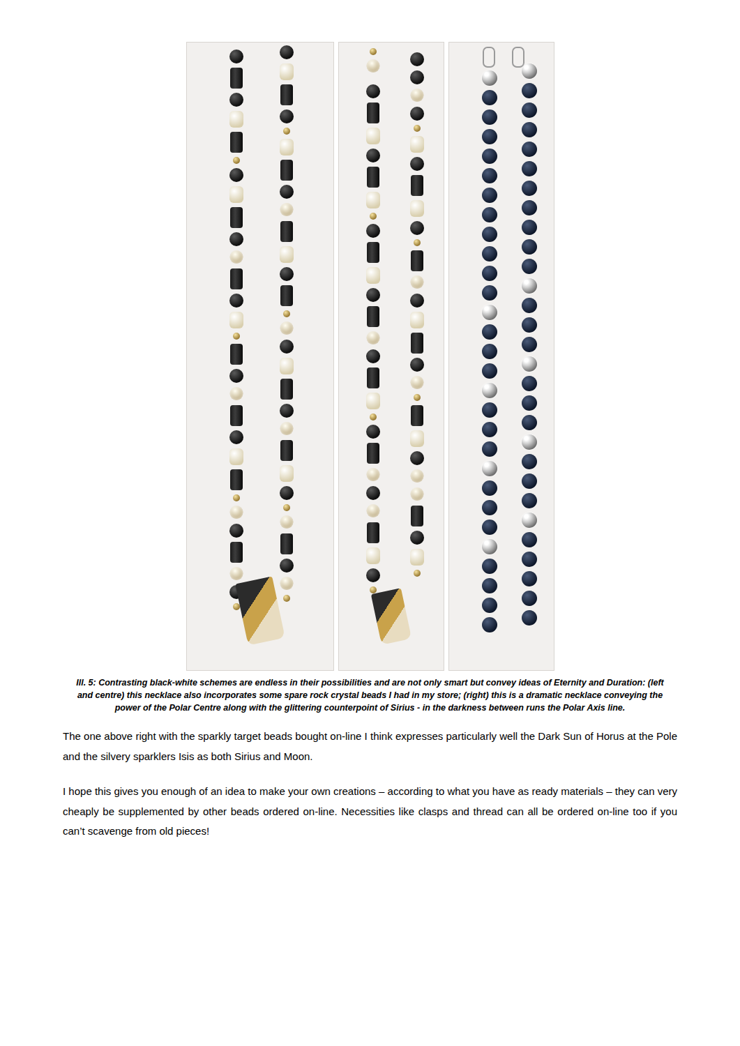Ill. 5: Contrasting black-white schemes are endless in their possibilities and are not only smart but convey ideas of Eternity and Duration: (left and centre) this necklace also incorporates some spare rock crystal beads I had in my store; (right) this is a dramatic necklace conveying the power of the Polar Centre along with the glittering counterpoint of Sirius - in the darkness between runs the Polar Axis line.
The one above right with the sparkly target beads bought on-line I think expresses particularly well the Dark Sun of Horus at the Pole and the silvery sparklers Isis as both Sirius and Moon.
I hope this gives you enough of an idea to make your own creations – according to what you have as ready materials – they can very cheaply be supplemented by other beads ordered on-line. Necessities like clasps and thread can all be ordered on-line too if you can’t scavenge from old pieces!